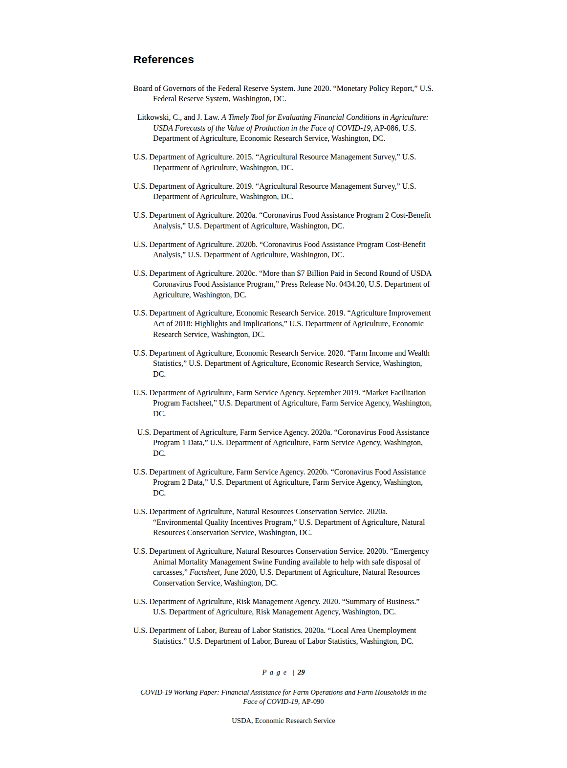References
Board of Governors of the Federal Reserve System. June 2020. “Monetary Policy Report,” U.S. Federal Reserve System, Washington, DC.
Litkowski, C., and J. Law. A Timely Tool for Evaluating Financial Conditions in Agriculture: USDA Forecasts of the Value of Production in the Face of COVID-19, AP-086, U.S. Department of Agriculture, Economic Research Service, Washington, DC.
U.S. Department of Agriculture. 2015. “Agricultural Resource Management Survey,” U.S. Department of Agriculture, Washington, DC.
U.S. Department of Agriculture. 2019. “Agricultural Resource Management Survey,” U.S. Department of Agriculture, Washington, DC.
U.S. Department of Agriculture. 2020a. “Coronavirus Food Assistance Program 2 Cost-Benefit Analysis,” U.S. Department of Agriculture, Washington, DC.
U.S. Department of Agriculture. 2020b. “Coronavirus Food Assistance Program Cost-Benefit Analysis,” U.S. Department of Agriculture, Washington, DC.
U.S. Department of Agriculture. 2020c. “More than $7 Billion Paid in Second Round of USDA Coronavirus Food Assistance Program,” Press Release No. 0434.20, U.S. Department of Agriculture, Washington, DC.
U.S. Department of Agriculture, Economic Research Service. 2019. “Agriculture Improvement Act of 2018: Highlights and Implications,” U.S. Department of Agriculture, Economic Research Service, Washington, DC.
U.S. Department of Agriculture, Economic Research Service. 2020. “Farm Income and Wealth Statistics,” U.S. Department of Agriculture, Economic Research Service, Washington, DC.
U.S. Department of Agriculture, Farm Service Agency. September 2019. “Market Facilitation Program Factsheet,” U.S. Department of Agriculture, Farm Service Agency, Washington, DC.
U.S. Department of Agriculture, Farm Service Agency. 2020a. “Coronavirus Food Assistance Program 1 Data,” U.S. Department of Agriculture, Farm Service Agency, Washington, DC.
U.S. Department of Agriculture, Farm Service Agency. 2020b. “Coronavirus Food Assistance Program 2 Data,” U.S. Department of Agriculture, Farm Service Agency, Washington, DC.
U.S. Department of Agriculture, Natural Resources Conservation Service. 2020a. “Environmental Quality Incentives Program,” U.S. Department of Agriculture, Natural Resources Conservation Service, Washington, DC.
U.S. Department of Agriculture, Natural Resources Conservation Service. 2020b. “Emergency Animal Mortality Management Swine Funding available to help with safe disposal of carcasses,” Factsheet, June 2020, U.S. Department of Agriculture, Natural Resources Conservation Service, Washington, DC.
U.S. Department of Agriculture, Risk Management Agency. 2020. “Summary of Business.” U.S. Department of Agriculture, Risk Management Agency, Washington, DC.
U.S. Department of Labor, Bureau of Labor Statistics. 2020a. “Local Area Unemployment Statistics.” U.S. Department of Labor, Bureau of Labor Statistics, Washington, DC.
P a g e | 29
COVID-19 Working Paper: Financial Assistance for Farm Operations and Farm Households in the Face of COVID-19, AP-090
USDA, Economic Research Service